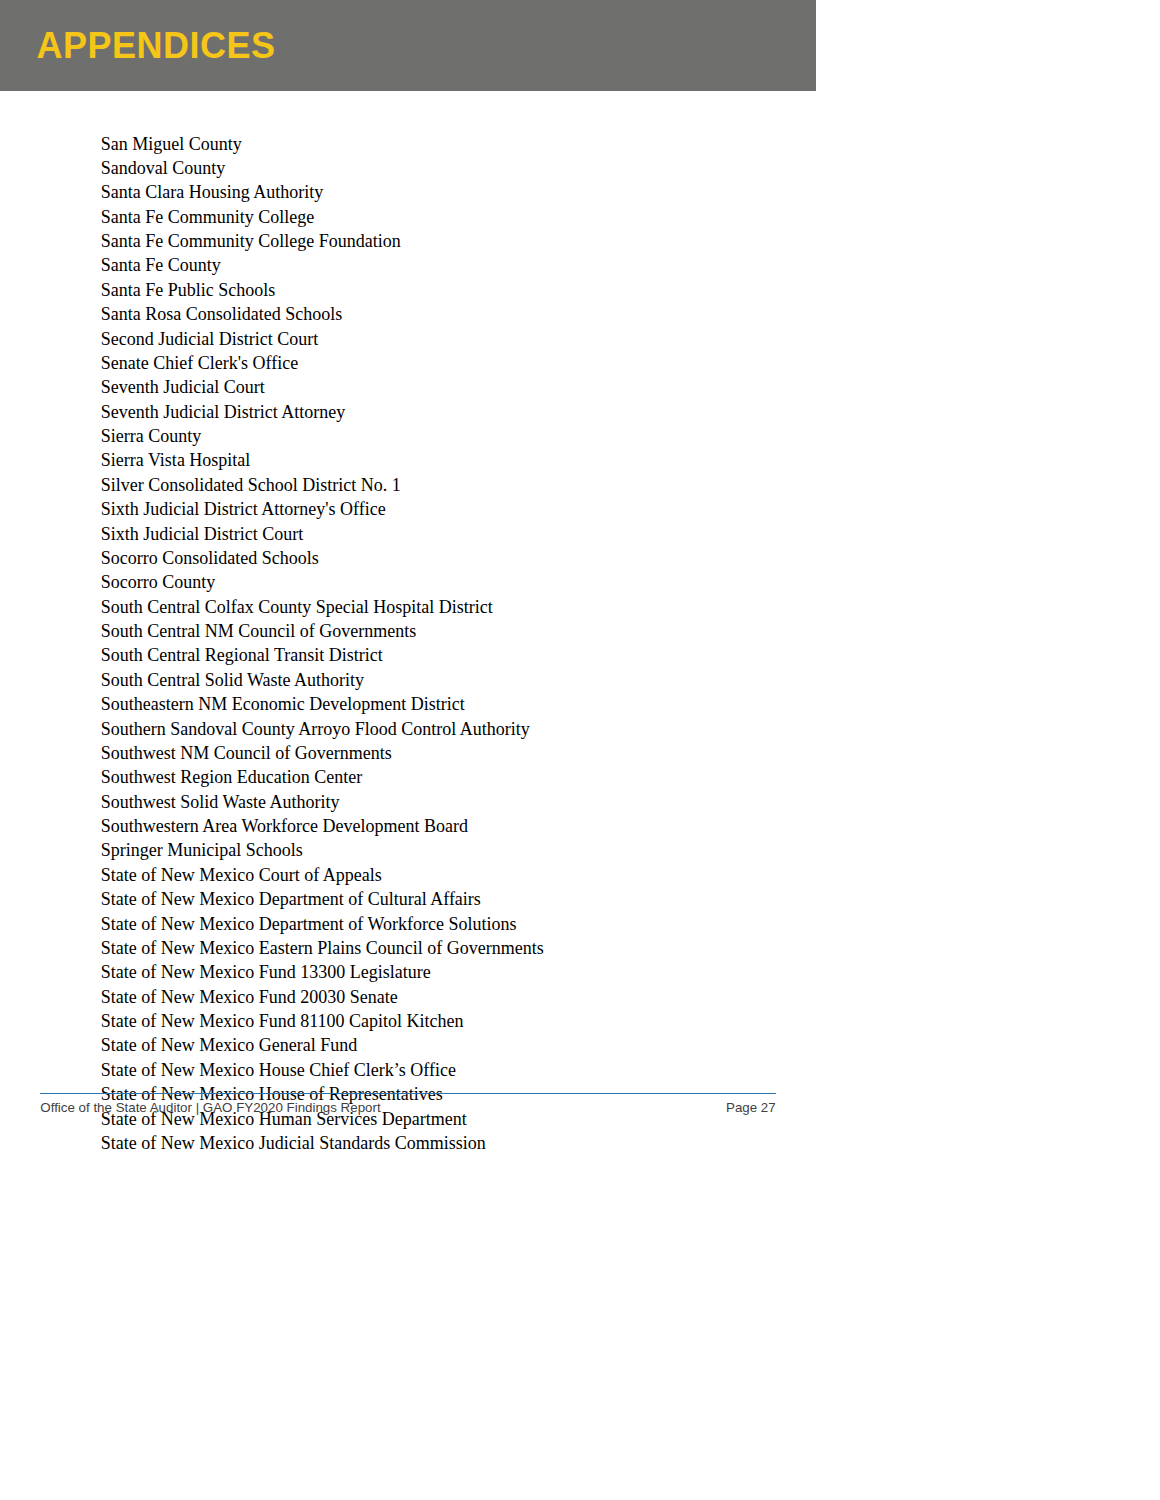APPENDICES
San Miguel County
Sandoval County
Santa Clara Housing Authority
Santa Fe Community College
Santa Fe Community College Foundation
Santa Fe County
Santa Fe Public Schools
Santa Rosa Consolidated Schools
Second Judicial District Court
Senate Chief Clerk's Office
Seventh Judicial Court
Seventh Judicial District Attorney
Sierra County
Sierra Vista Hospital
Silver Consolidated School District No. 1
Sixth Judicial District Attorney's Office
Sixth Judicial District Court
Socorro Consolidated Schools
Socorro County
South Central Colfax County Special Hospital District
South Central NM Council of Governments
South Central Regional Transit District
South Central Solid Waste Authority
Southeastern NM Economic Development District
Southern Sandoval County Arroyo Flood Control Authority
Southwest NM Council of Governments
Southwest Region Education Center
Southwest Solid Waste Authority
Southwestern Area Workforce Development Board
Springer Municipal Schools
State of New Mexico Court of Appeals
State of New Mexico Department of Cultural Affairs
State of New Mexico Department of Workforce Solutions
State of New Mexico Eastern Plains Council of Governments
State of New Mexico Fund 13300 Legislature
State of New Mexico Fund 20030 Senate
State of New Mexico Fund 81100 Capitol Kitchen
State of New Mexico General Fund
State of New Mexico House Chief Clerk’s Office
State of New Mexico House of Representatives
State of New Mexico Human Services Department
State of New Mexico Judicial Standards Commission
Office of the State Auditor | GAO FY2020 Findings Report Page 27